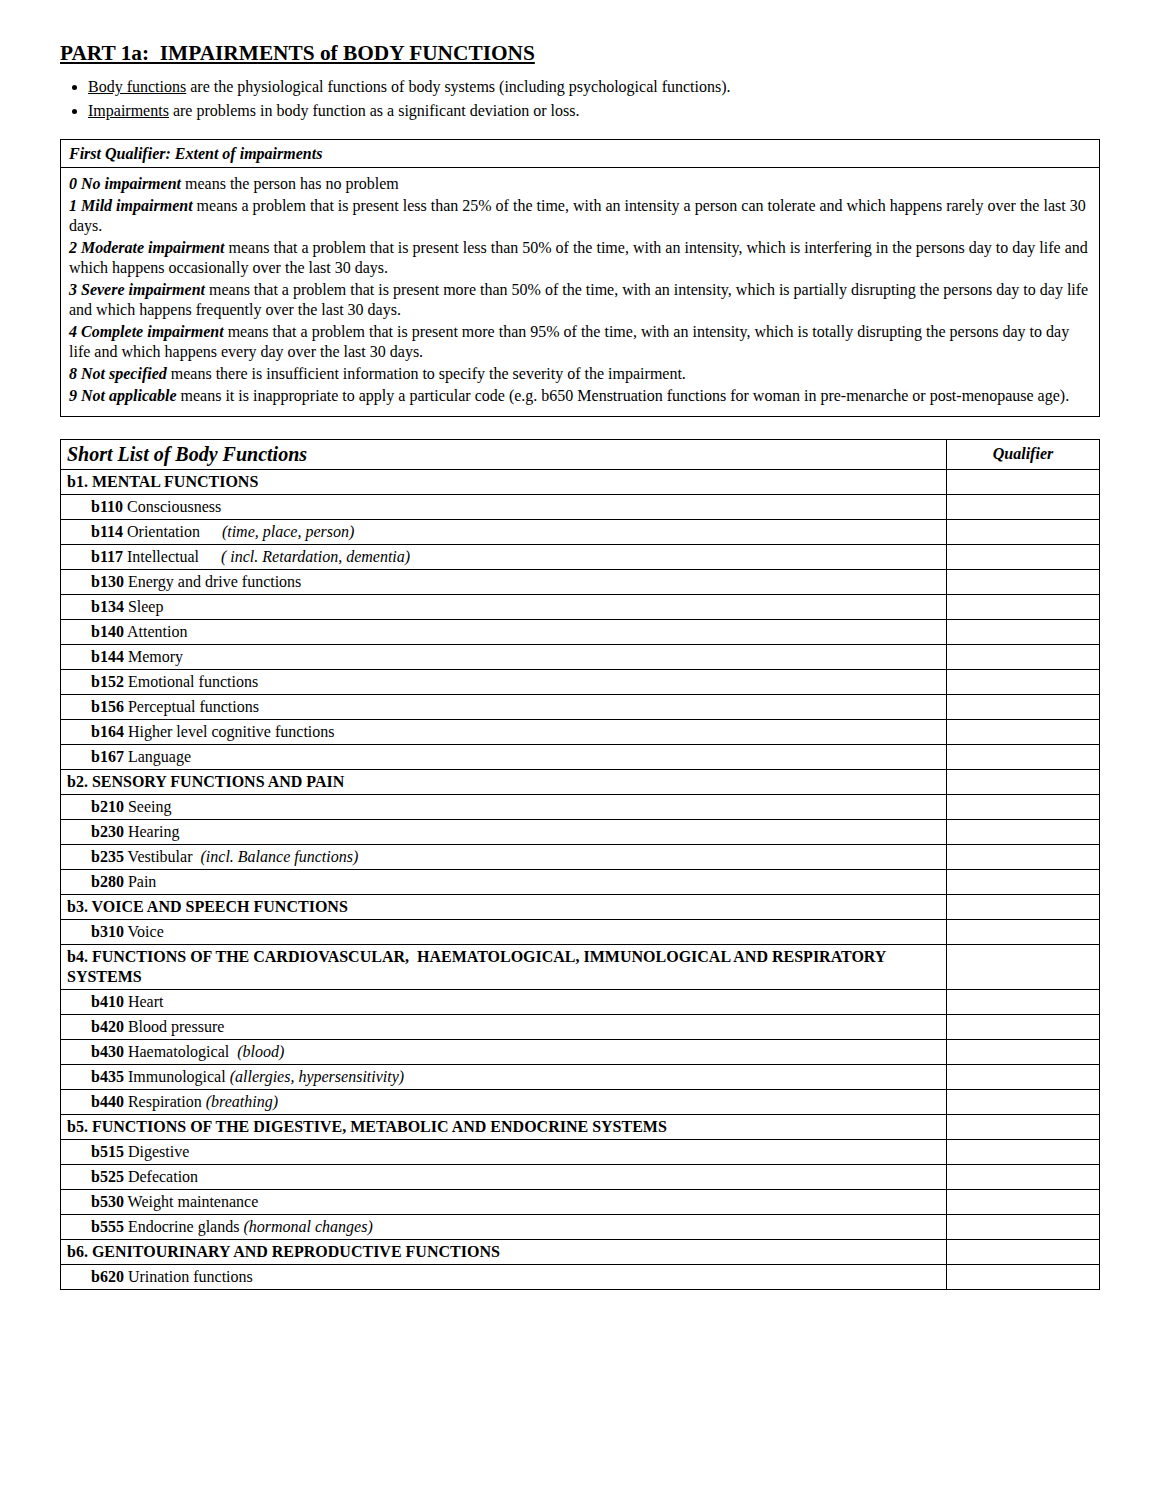PART 1a: IMPAIRMENTS of BODY FUNCTIONS
Body functions are the physiological functions of body systems (including psychological functions).
Impairments are problems in body function as a significant deviation or loss.
First Qualifier: Extent of impairments
0 No impairment means the person has no problem
1 Mild impairment means a problem that is present less than 25% of the time, with an intensity a person can tolerate and which happens rarely over the last 30 days.
2 Moderate impairment means that a problem that is present less than 50% of the time, with an intensity, which is interfering in the persons day to day life and which happens occasionally over the last 30 days.
3 Severe impairment means that a problem that is present more than 50% of the time, with an intensity, which is partially disrupting the persons day to day life and which happens frequently over the last 30 days.
4 Complete impairment means that a problem that is present more than 95% of the time, with an intensity, which is totally disrupting the persons day to day life and which happens every day over the last 30 days.
8 Not specified means there is insufficient information to specify the severity of the impairment.
9 Not applicable means it is inappropriate to apply a particular code (e.g. b650 Menstruation functions for woman in pre-menarche or post-menopause age).
| Short List of Body Functions | Qualifier |
| b1. MENTAL FUNCTIONS | |
| b110 Consciousness | |
| b114 Orientation (time, place, person) | |
| b117 Intellectual ( incl. Retardation, dementia) | |
| b130 Energy and drive functions | |
| b134 Sleep | |
| b140 Attention | |
| b144 Memory | |
| b152 Emotional functions | |
| b156 Perceptual functions | |
| b164 Higher level cognitive functions | |
| b167 Language | |
| b2. SENSORY FUNCTIONS AND PAIN | |
| b210 Seeing | |
| b230 Hearing | |
| b235 Vestibular (incl. Balance functions) | |
| b280 Pain | |
| b3. VOICE AND SPEECH FUNCTIONS | |
| b310 Voice | |
| b4. FUNCTIONS OF THE CARDIOVASCULAR, HAEMATOLOGICAL, IMMUNOLOGICAL AND RESPIRATORY SYSTEMS | |
| b410 Heart | |
| b420 Blood pressure | |
| b430 Haematological (blood) | |
| b435 Immunological (allergies, hypersensitivity) | |
| b440 Respiration (breathing) | |
| b5. FUNCTIONS OF THE DIGESTIVE, METABOLIC AND ENDOCRINE SYSTEMS | |
| b515 Digestive | |
| b525 Defecation | |
| b530 Weight maintenance | |
| b555 Endocrine glands (hormonal changes) | |
| b6. GENITOURINARY AND REPRODUCTIVE FUNCTIONS | |
| b620 Urination functions | |